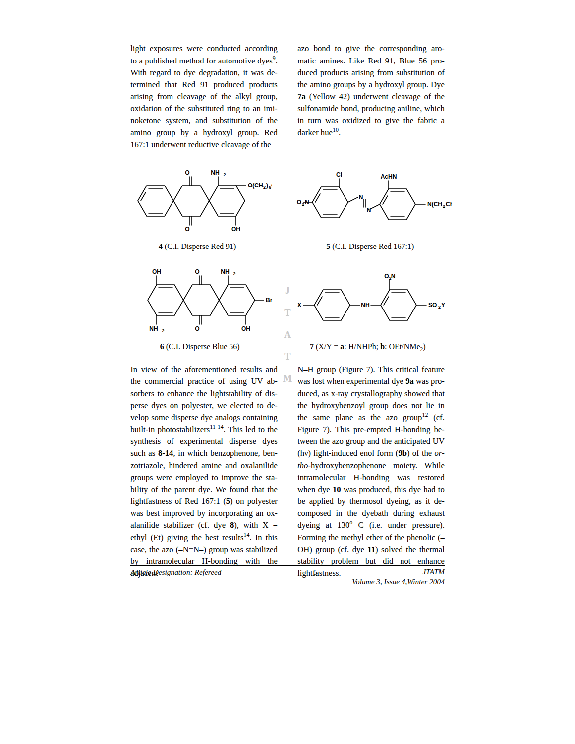light exposures were conducted according to a published method for automotive dyes9. With regard to dye degradation, it was determined that Red 91 produced products arising from cleavage of the alkyl group, oxidation of the substituted ring to an iminoketone system, and substitution of the amino group by a hydroxyl group. Red 167:1 underwent reductive cleavage of the
azo bond to give the corresponding aromatic amines. Like Red 91, Blue 56 produced products arising from substitution of the amino groups by a hydroxyl group. Dye 7a (Yellow 42) underwent cleavage of the sulfonamide bond, producing aniline, which in turn was oxidized to give the fabric a darker hue10.
O O NH 2 O(CH 2 ) 6 OH OH
4 (C.I. Disperse Red 91)
Cl O 2 N N N AcHN N(CH 2 CH 2 OAc) 2
5 (C.I. Disperse Red 167:1)
OH O NH 2 NH 2 O OH Br
6 (C.I. Disperse Blue 56)
X NH O 2 N SO 2 Y
7 (X/Y = a: H/NHPh; b: OEt/NMe2)
In view of the aforementioned results and the commercial practice of using UV absorbers to enhance the lightstability of disperse dyes on polyester, we elected to develop some disperse dye analogs containing built-in photostabilizers11-14. This led to the synthesis of experimental disperse dyes such as 8-14, in which benzophenone, benzotriazole, hindered amine and oxalanilide groups were employed to improve the stability of the parent dye. We found that the lightfastness of Red 167:1 (5) on polyester was best improved by incorporating an oxalanilide stabilizer (cf. dye 8), with X = ethyl (Et) giving the best results14. In this case, the azo (–N=N–) group was stabilized by intramolecular H-bonding with the adjacent
N–H group (Figure 7). This critical feature was lost when experimental dye 9a was produced, as x-ray crystallography showed that the hydroxybenzoyl group does not lie in the same plane as the azo group12 (cf. Figure 7). This pre-empted H-bonding between the azo group and the anticipated UV (hν) light-induced enol form (9b) of the ortho-hydroxybenzophenone moiety. While intramolecular H-bonding was restored when dye 10 was produced, this dye had to be applied by thermosol dyeing, as it decomposed in the dyebath during exhaust dyeing at 130o C (i.e. under pressure). Forming the methyl ether of the phenolic (–OH) group (cf. dye 11) solved the thermal stability problem but did not enhance lightfastness.
J T A T M
Article Designation: Refereed
5
JTATM
Volume 3, Issue 4,Winter 2004